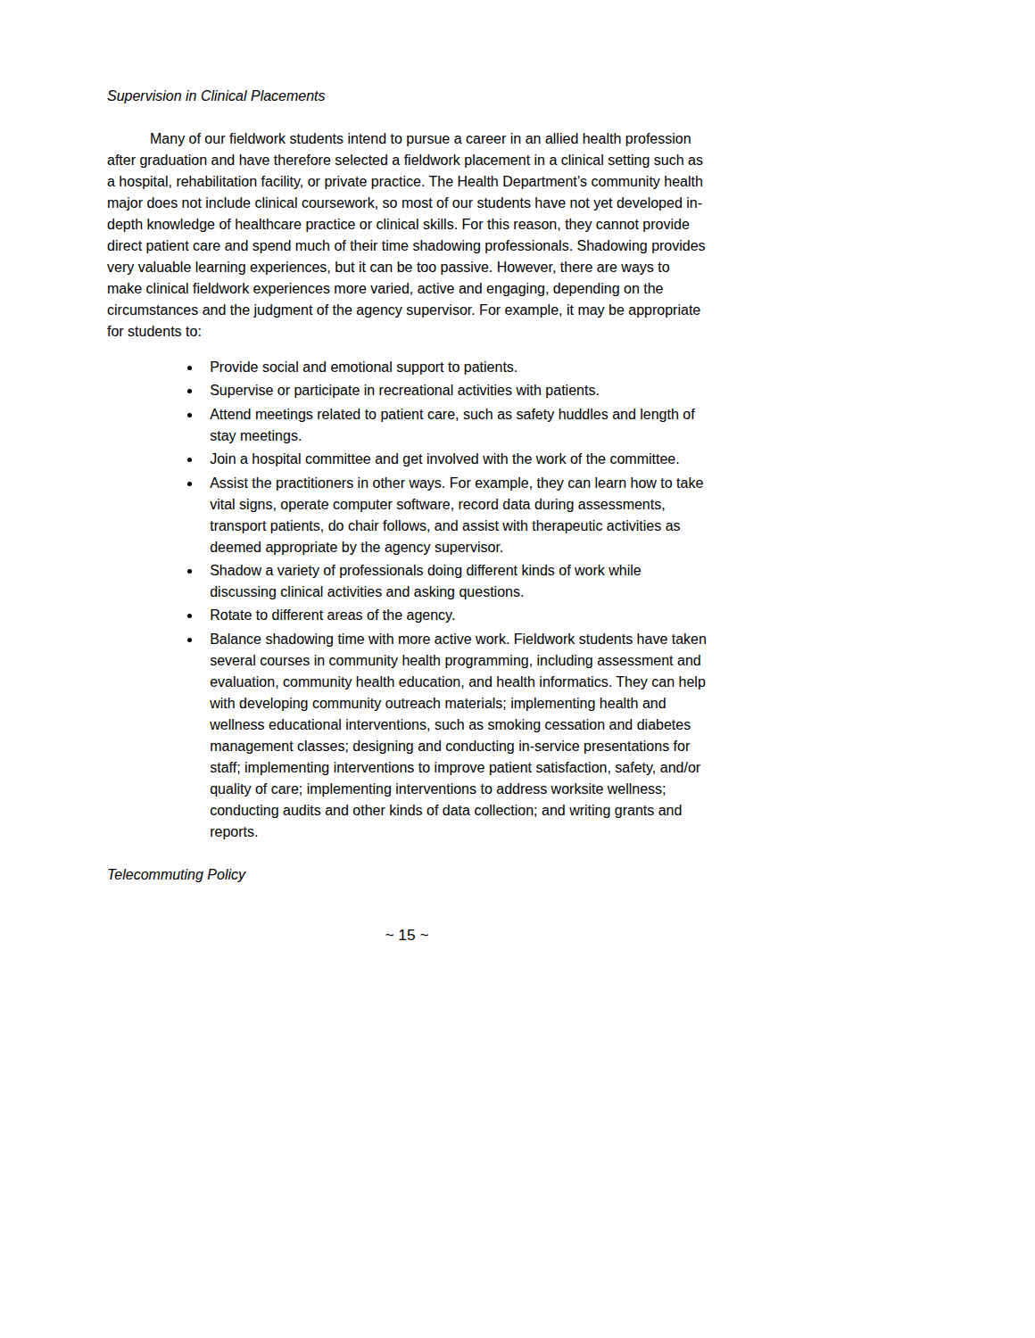Supervision in Clinical Placements
Many of our fieldwork students intend to pursue a career in an allied health profession after graduation and have therefore selected a fieldwork placement in a clinical setting such as a hospital, rehabilitation facility, or private practice. The Health Department’s community health major does not include clinical coursework, so most of our students have not yet developed in-depth knowledge of healthcare practice or clinical skills. For this reason, they cannot provide direct patient care and spend much of their time shadowing professionals. Shadowing provides very valuable learning experiences, but it can be too passive. However, there are ways to make clinical fieldwork experiences more varied, active and engaging, depending on the circumstances and the judgment of the agency supervisor. For example, it may be appropriate for students to:
Provide social and emotional support to patients.
Supervise or participate in recreational activities with patients.
Attend meetings related to patient care, such as safety huddles and length of stay meetings.
Join a hospital committee and get involved with the work of the committee.
Assist the practitioners in other ways. For example, they can learn how to take vital signs, operate computer software, record data during assessments, transport patients, do chair follows, and assist with therapeutic activities as deemed appropriate by the agency supervisor.
Shadow a variety of professionals doing different kinds of work while discussing clinical activities and asking questions.
Rotate to different areas of the agency.
Balance shadowing time with more active work. Fieldwork students have taken several courses in community health programming, including assessment and evaluation, community health education, and health informatics. They can help with developing community outreach materials; implementing health and wellness educational interventions, such as smoking cessation and diabetes management classes; designing and conducting in-service presentations for staff; implementing interventions to improve patient satisfaction, safety, and/or quality of care; implementing interventions to address worksite wellness; conducting audits and other kinds of data collection; and writing grants and reports.
Telecommuting Policy
~ 15 ~